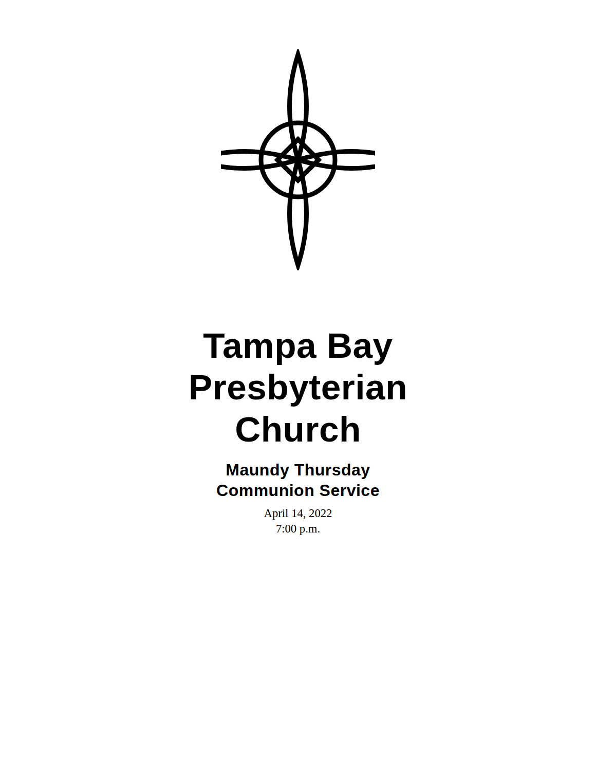Tampa Bay Presbyterian Church
Maundy Thursday
Communion Service
April 14, 2022
7:00 p.m.